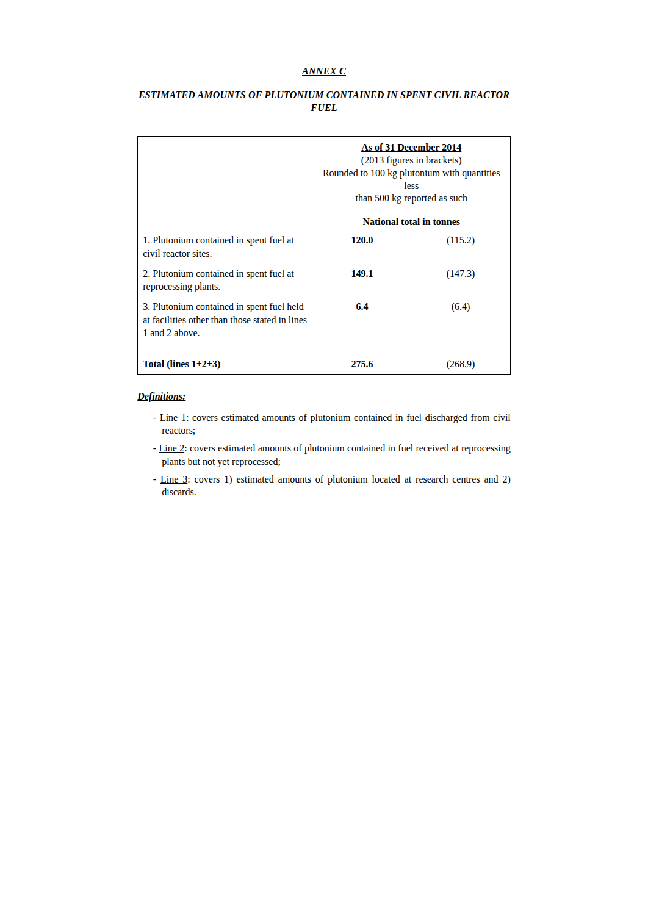ANNEX C
ESTIMATED AMOUNTS OF PLUTONIUM CONTAINED IN SPENT CIVIL REACTOR FUEL
| | As of 31 December 2014 (2013 figures in brackets) Rounded to 100 kg plutonium with quantities less than 500 kg reported as such National total in tonnes |
| 1. Plutonium contained in spent fuel at civil reactor sites. | 120.0 | (115.2) |
| 2. Plutonium contained in spent fuel at reprocessing plants. | 149.1 | (147.3) |
| 3. Plutonium contained in spent fuel held at facilities other than those stated in lines 1 and 2 above. | 6.4 | (6.4) |
| Total (lines 1+2+3) | 275.6 | (268.9) |
Definitions:
- Line 1: covers estimated amounts of plutonium contained in fuel discharged from civil reactors;
- Line 2: covers estimated amounts of plutonium contained in fuel received at reprocessing plants but not yet reprocessed;
- Line 3: covers 1) estimated amounts of plutonium located at research centres and 2) discards.